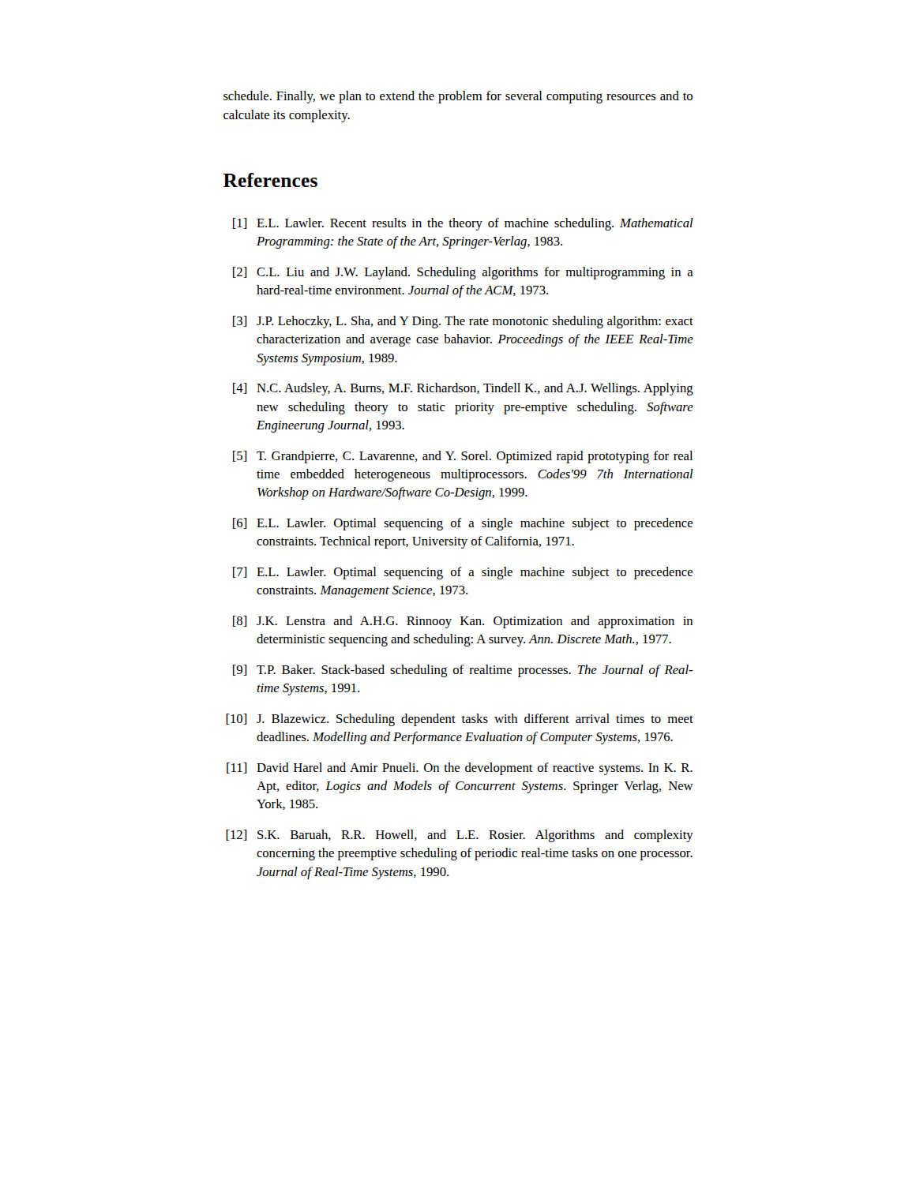schedule. Finally, we plan to extend the problem for several computing resources and to calculate its complexity.
References
[1] E.L. Lawler. Recent results in the theory of machine scheduling. Mathematical Programming: the State of the Art, Springer-Verlag, 1983.
[2] C.L. Liu and J.W. Layland. Scheduling algorithms for multiprogramming in a hard-real-time environment. Journal of the ACM, 1973.
[3] J.P. Lehoczky, L. Sha, and Y Ding. The rate monotonic sheduling algorithm: exact characterization and average case bahavior. Proceedings of the IEEE Real-Time Systems Symposium, 1989.
[4] N.C. Audsley, A. Burns, M.F. Richardson, Tindell K., and A.J. Wellings. Applying new scheduling theory to static priority pre-emptive scheduling. Software Engineerung Journal, 1993.
[5] T. Grandpierre, C. Lavarenne, and Y. Sorel. Optimized rapid prototyping for real time embedded heterogeneous multiprocessors. Codes'99 7th International Workshop on Hardware/Software Co-Design, 1999.
[6] E.L. Lawler. Optimal sequencing of a single machine subject to precedence constraints. Technical report, University of California, 1971.
[7] E.L. Lawler. Optimal sequencing of a single machine subject to precedence constraints. Management Science, 1973.
[8] J.K. Lenstra and A.H.G. Rinnooy Kan. Optimization and approximation in deterministic sequencing and scheduling: A survey. Ann. Discrete Math., 1977.
[9] T.P. Baker. Stack-based scheduling of realtime processes. The Journal of Real-time Systems, 1991.
[10] J. Blazewicz. Scheduling dependent tasks with different arrival times to meet deadlines. Modelling and Performance Evaluation of Computer Systems, 1976.
[11] David Harel and Amir Pnueli. On the development of reactive systems. In K. R. Apt, editor, Logics and Models of Concurrent Systems. Springer Verlag, New York, 1985.
[12] S.K. Baruah, R.R. Howell, and L.E. Rosier. Algorithms and complexity concerning the preemptive scheduling of periodic real-time tasks on one processor. Journal of Real-Time Systems, 1990.